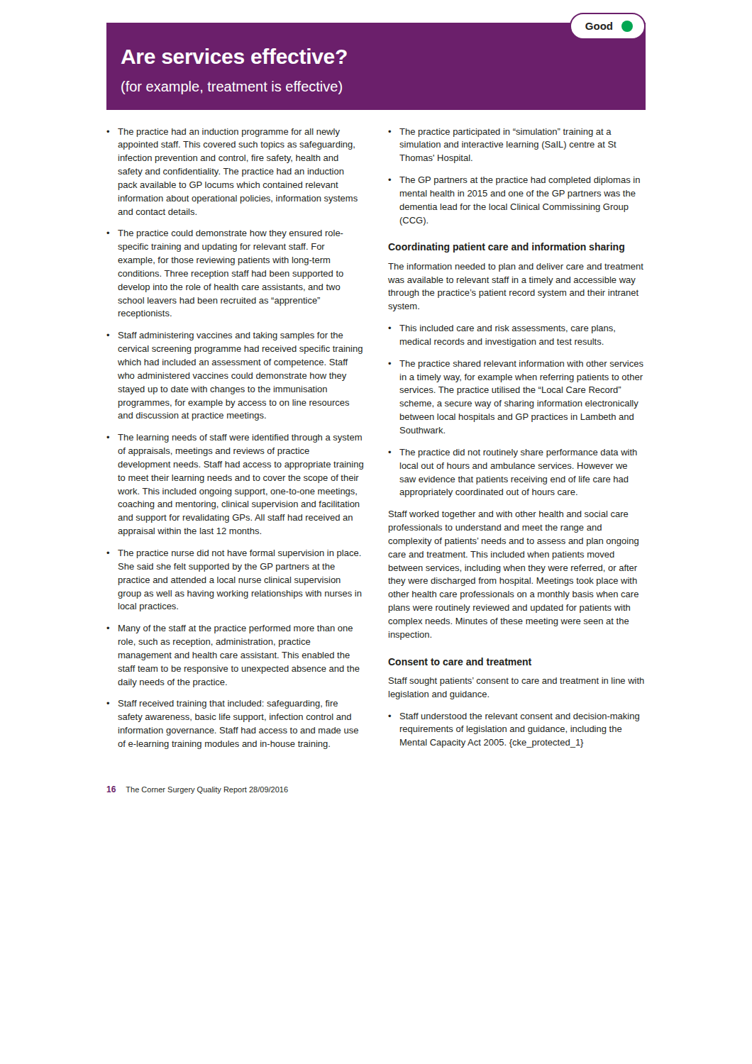Good
Are services effective?
(for example, treatment is effective)
The practice had an induction programme for all newly appointed staff. This covered such topics as safeguarding, infection prevention and control, fire safety, health and safety and confidentiality. The practice had an induction pack available to GP locums which contained relevant information about operational policies, information systems and contact details.
The practice could demonstrate how they ensured role-specific training and updating for relevant staff. For example, for those reviewing patients with long-term conditions. Three reception staff had been supported to develop into the role of health care assistants, and two school leavers had been recruited as “apprentice” receptionists.
Staff administering vaccines and taking samples for the cervical screening programme had received specific training which had included an assessment of competence. Staff who administered vaccines could demonstrate how they stayed up to date with changes to the immunisation programmes, for example by access to on line resources and discussion at practice meetings.
The learning needs of staff were identified through a system of appraisals, meetings and reviews of practice development needs. Staff had access to appropriate training to meet their learning needs and to cover the scope of their work. This included ongoing support, one-to-one meetings, coaching and mentoring, clinical supervision and facilitation and support for revalidating GPs. All staff had received an appraisal within the last 12 months.
The practice nurse did not have formal supervision in place. She said she felt supported by the GP partners at the practice and attended a local nurse clinical supervision group as well as having working relationships with nurses in local practices.
Many of the staff at the practice performed more than one role, such as reception, administration, practice management and health care assistant. This enabled the staff team to be responsive to unexpected absence and the daily needs of the practice.
Staff received training that included: safeguarding, fire safety awareness, basic life support, infection control and information governance. Staff had access to and made use of e-learning training modules and in-house training.
The practice participated in “simulation” training at a simulation and interactive learning (SaIL) centre at St Thomas' Hospital.
The GP partners at the practice had completed diplomas in mental health in 2015 and one of the GP partners was the dementia lead for the local Clinical Commissining Group (CCG).
Coordinating patient care and information sharing
The information needed to plan and deliver care and treatment was available to relevant staff in a timely and accessible way through the practice’s patient record system and their intranet system.
This included care and risk assessments, care plans, medical records and investigation and test results.
The practice shared relevant information with other services in a timely way, for example when referring patients to other services. The practice utilised the “Local Care Record” scheme, a secure way of sharing information electronically between local hospitals and GP practices in Lambeth and Southwark.
The practice did not routinely share performance data with local out of hours and ambulance services. However we saw evidence that patients receiving end of life care had appropriately coordinated out of hours care.
Staff worked together and with other health and social care professionals to understand and meet the range and complexity of patients’ needs and to assess and plan ongoing care and treatment. This included when patients moved between services, including when they were referred, or after they were discharged from hospital. Meetings took place with other health care professionals on a monthly basis when care plans were routinely reviewed and updated for patients with complex needs. Minutes of these meeting were seen at the inspection.
Consent to care and treatment
Staff sought patients’ consent to care and treatment in line with legislation and guidance.
Staff understood the relevant consent and decision-making requirements of legislation and guidance, including the Mental Capacity Act 2005. {cke_protected_1}
16 The Corner Surgery Quality Report 28/09/2016